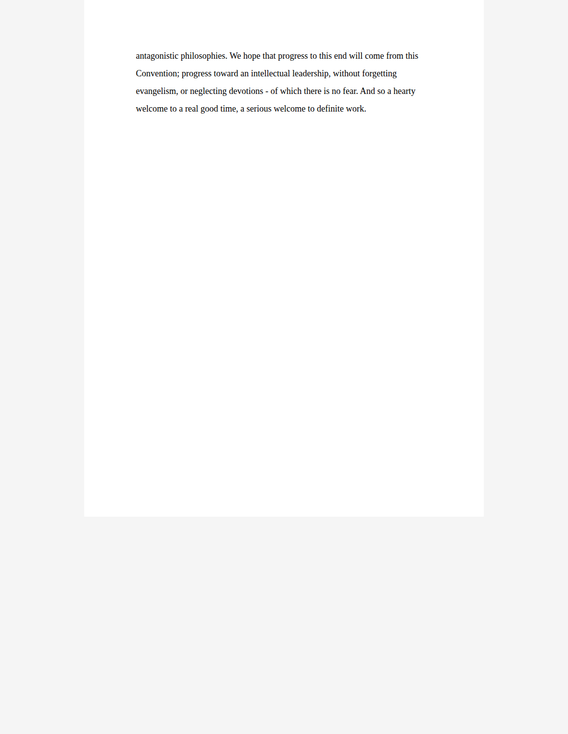antagonistic philosophies. We hope that progress to this end will come from this Convention; progress toward an intellectual leadership, without forgetting evangelism, or neglecting devotions - of which there is no fear. And so a hearty welcome to a real good time, a serious welcome to definite work.